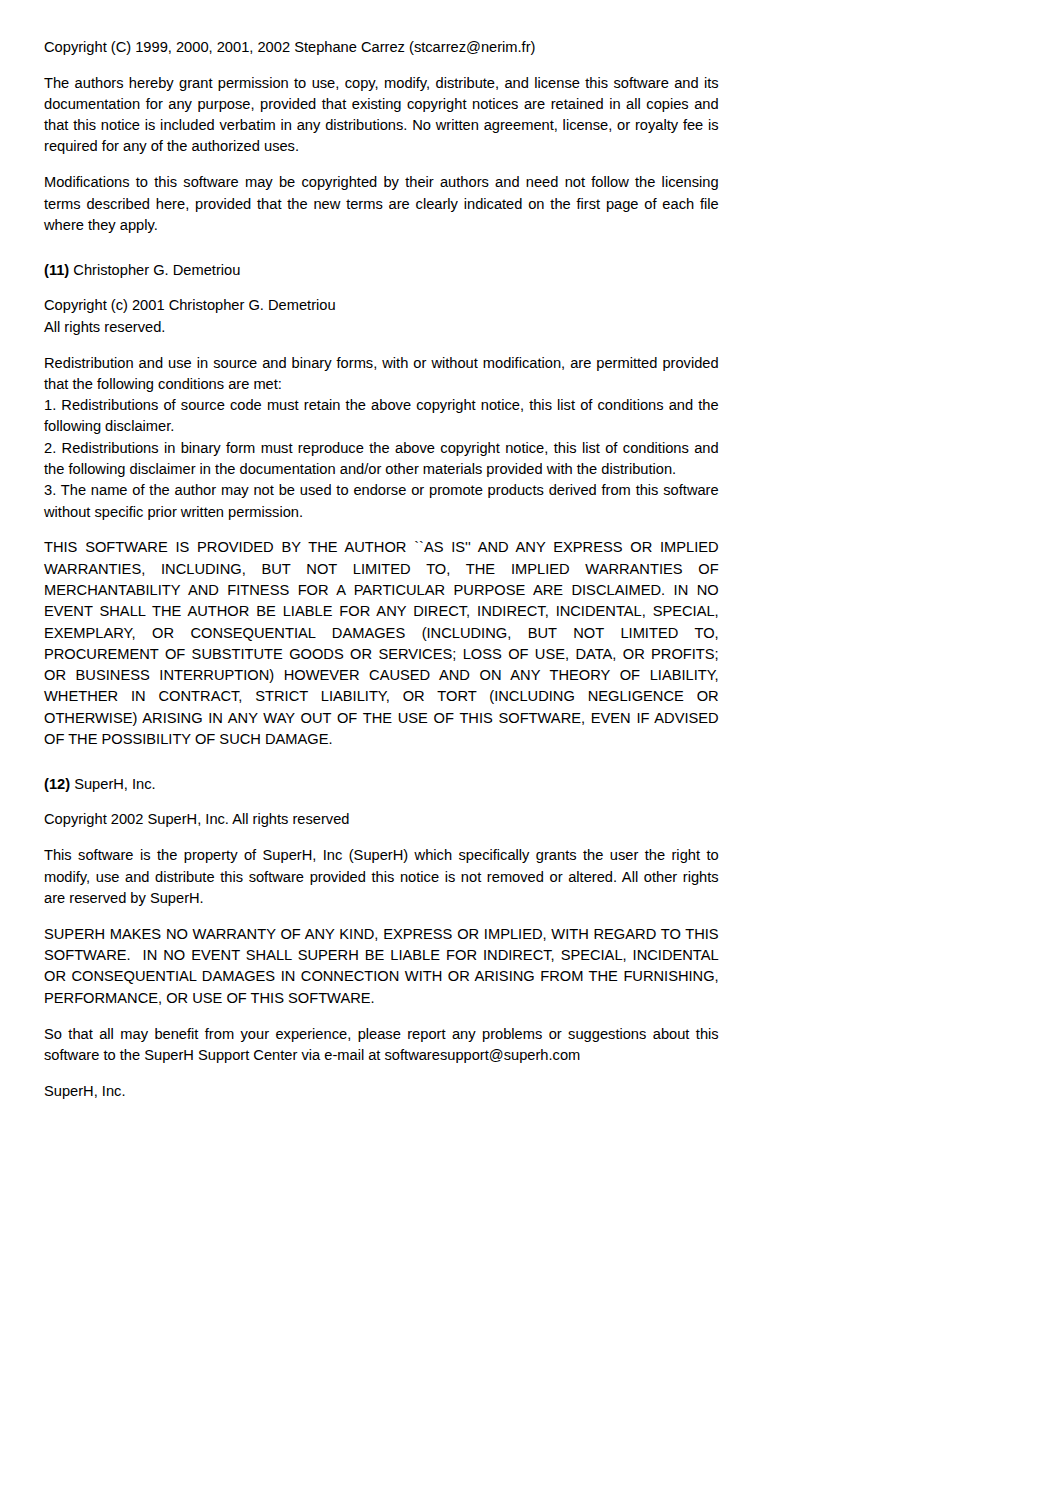Copyright (C) 1999, 2000, 2001, 2002 Stephane Carrez (stcarrez@nerim.fr)
The authors hereby grant permission to use, copy, modify, distribute, and license this software and its documentation for any purpose, provided that existing copyright notices are retained in all copies and that this notice is included verbatim in any distributions. No written agreement, license, or royalty fee is required for any of the authorized uses.
Modifications to this software may be copyrighted by their authors and need not follow the licensing terms described here, provided that the new terms are clearly indicated on the first page of each file where they apply.
(11) Christopher G. Demetriou
Copyright (c) 2001 Christopher G. Demetriou
All rights reserved.
Redistribution and use in source and binary forms, with or without modification, are permitted provided that the following conditions are met:
1. Redistributions of source code must retain the above copyright notice, this list of conditions and the following disclaimer.
2. Redistributions in binary form must reproduce the above copyright notice, this list of conditions and the following disclaimer in the documentation and/or other materials provided with the distribution.
3. The name of the author may not be used to endorse or promote products derived from this software without specific prior written permission.
THIS SOFTWARE IS PROVIDED BY THE AUTHOR ``AS IS'' AND ANY EXPRESS OR IMPLIED WARRANTIES, INCLUDING, BUT NOT LIMITED TO, THE IMPLIED WARRANTIES OF MERCHANTABILITY AND FITNESS FOR A PARTICULAR PURPOSE ARE DISCLAIMED. IN NO EVENT SHALL THE AUTHOR BE LIABLE FOR ANY DIRECT, INDIRECT, INCIDENTAL, SPECIAL, EXEMPLARY, OR CONSEQUENTIAL DAMAGES (INCLUDING, BUT NOT LIMITED TO, PROCUREMENT OF SUBSTITUTE GOODS OR SERVICES; LOSS OF USE, DATA, OR PROFITS; OR BUSINESS INTERRUPTION) HOWEVER CAUSED AND ON ANY THEORY OF LIABILITY, WHETHER IN CONTRACT, STRICT LIABILITY, OR TORT (INCLUDING NEGLIGENCE OR OTHERWISE) ARISING IN ANY WAY OUT OF THE USE OF THIS SOFTWARE, EVEN IF ADVISED OF THE POSSIBILITY OF SUCH DAMAGE.
(12) SuperH, Inc.
Copyright 2002 SuperH, Inc. All rights reserved
This software is the property of SuperH, Inc (SuperH) which specifically grants the user the right to modify, use and distribute this software provided this notice is not removed or altered. All other rights are reserved by SuperH.
SUPERH MAKES NO WARRANTY OF ANY KIND, EXPRESS OR IMPLIED, WITH REGARD TO THIS SOFTWARE. IN NO EVENT SHALL SUPERH BE LIABLE FOR INDIRECT, SPECIAL, INCIDENTAL OR CONSEQUENTIAL DAMAGES IN CONNECTION WITH OR ARISING FROM THE FURNISHING, PERFORMANCE, OR USE OF THIS SOFTWARE.
So that all may benefit from your experience, please report any problems or suggestions about this software to the SuperH Support Center via e-mail at softwaresupport@superh.com
SuperH, Inc.